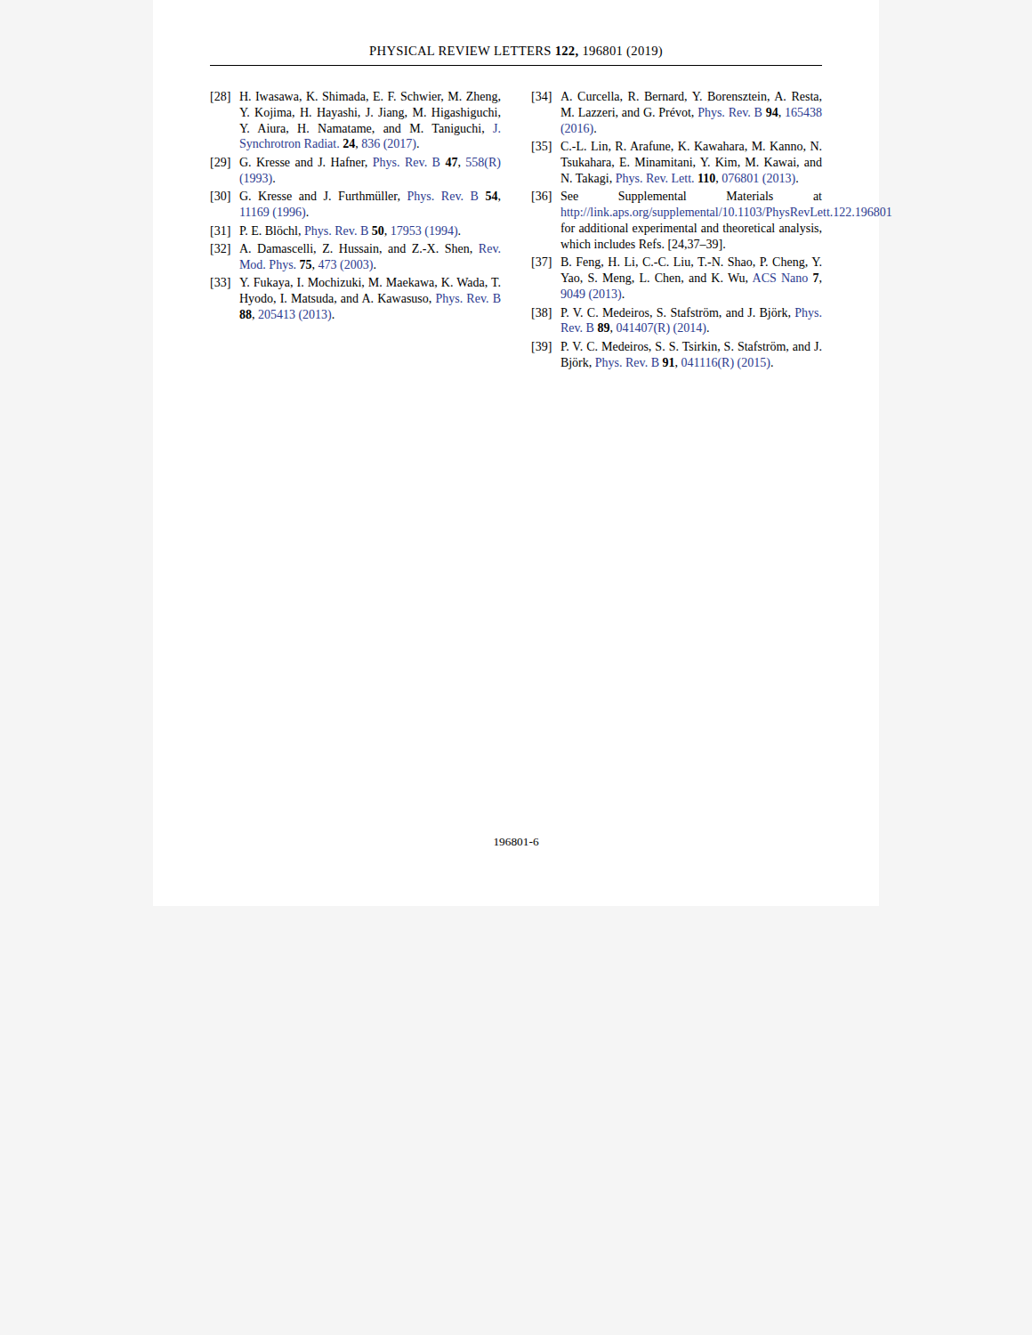PHYSICAL REVIEW LETTERS 122, 196801 (2019)
[28] H. Iwasawa, K. Shimada, E. F. Schwier, M. Zheng, Y. Kojima, H. Hayashi, J. Jiang, M. Higashiguchi, Y. Aiura, H. Namatame, and M. Taniguchi, J. Synchrotron Radiat. 24, 836 (2017).
[29] G. Kresse and J. Hafner, Phys. Rev. B 47, 558(R) (1993).
[30] G. Kresse and J. Furthmüller, Phys. Rev. B 54, 11169 (1996).
[31] P. E. Blöchl, Phys. Rev. B 50, 17953 (1994).
[32] A. Damascelli, Z. Hussain, and Z.-X. Shen, Rev. Mod. Phys. 75, 473 (2003).
[33] Y. Fukaya, I. Mochizuki, M. Maekawa, K. Wada, T. Hyodo, I. Matsuda, and A. Kawasuso, Phys. Rev. B 88, 205413 (2013).
[34] A. Curcella, R. Bernard, Y. Borensztein, A. Resta, M. Lazzeri, and G. Prévot, Phys. Rev. B 94, 165438 (2016).
[35] C.-L. Lin, R. Arafune, K. Kawahara, M. Kanno, N. Tsukahara, E. Minamitani, Y. Kim, M. Kawai, and N. Takagi, Phys. Rev. Lett. 110, 076801 (2013).
[36] See Supplemental Materials at http://link.aps.org/supplemental/10.1103/PhysRevLett.122.196801 for additional experimental and theoretical analysis, which includes Refs. [24,37–39].
[37] B. Feng, H. Li, C.-C. Liu, T.-N. Shao, P. Cheng, Y. Yao, S. Meng, L. Chen, and K. Wu, ACS Nano 7, 9049 (2013).
[38] P. V. C. Medeiros, S. Stafström, and J. Björk, Phys. Rev. B 89, 041407(R) (2014).
[39] P. V. C. Medeiros, S. S. Tsirkin, S. Stafström, and J. Björk, Phys. Rev. B 91, 041116(R) (2015).
196801-6